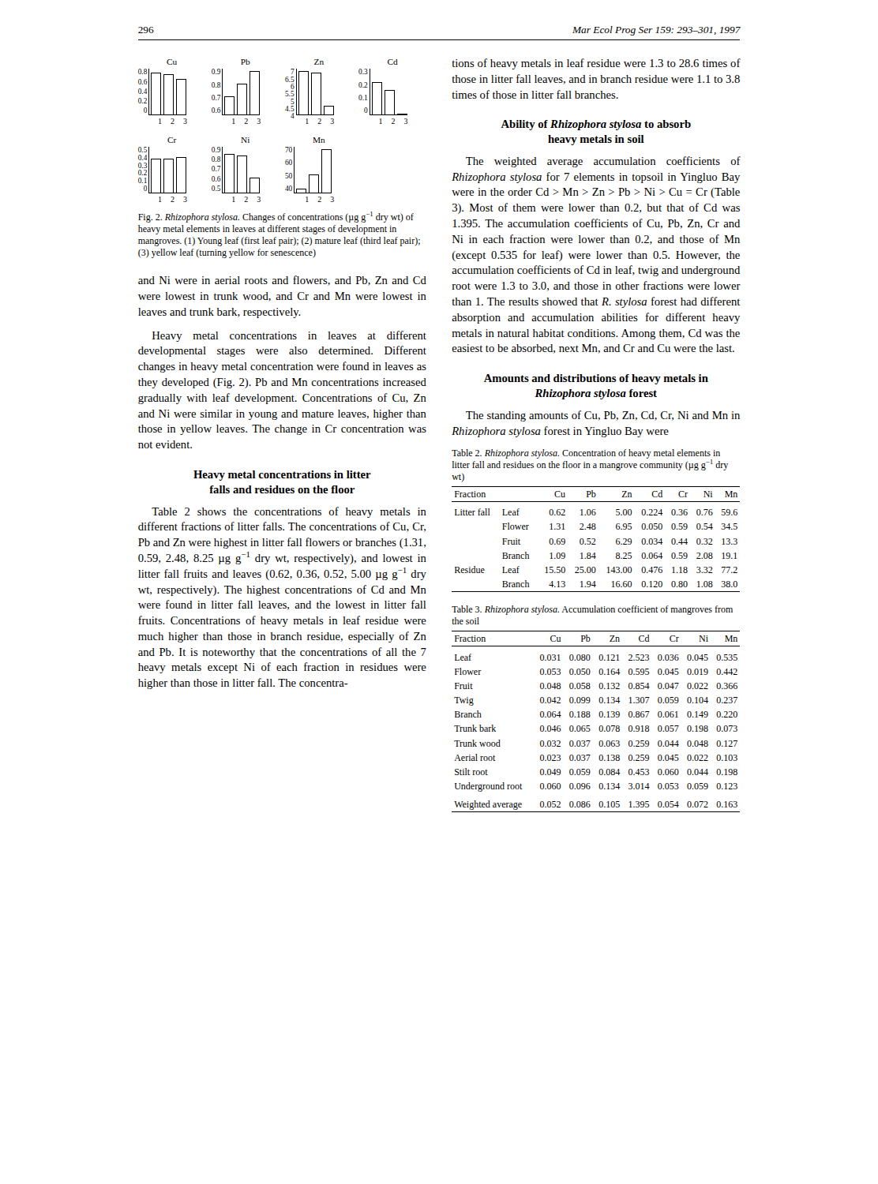296 Mar Ecol Prog Ser 159: 293–301, 1997
Cu
0.80.60.40.20
123
Pb
0.90.80.70.6
123
Zn
76.565.554.54
123
Cd
0.30.20.10
123
Cr
0.50.40.30.20.10
123
Ni
0.90.80.70.60.5
123
Mn
70605040
123
Fig. 2. Rhizophora stylosa. Changes of concentrations (µg g−1 dry wt) of heavy metal elements in leaves at different stages of development in mangroves. (1) Young leaf (first leaf pair); (2) mature leaf (third leaf pair); (3) yellow leaf (turning yellow for senescence)
and Ni were in aerial roots and flowers, and Pb, Zn and Cd were lowest in trunk wood, and Cr and Mn were lowest in leaves and trunk bark, respectively.
Heavy metal concentrations in leaves at different developmental stages were also determined. Different changes in heavy metal concentration were found in leaves as they developed (Fig. 2). Pb and Mn concentrations increased gradually with leaf development. Concentrations of Cu, Zn and Ni were similar in young and mature leaves, higher than those in yellow leaves. The change in Cr concentration was not evident.
Heavy metal concentrations in litter
falls and residues on the floor
Table 2 shows the concentrations of heavy metals in different fractions of litter falls. The concentrations of Cu, Cr, Pb and Zn were highest in litter fall flowers or branches (1.31, 0.59, 2.48, 8.25 µg g−1 dry wt, respectively), and lowest in litter fall fruits and leaves (0.62, 0.36, 0.52, 5.00 µg g−1 dry wt, respectively). The highest concentrations of Cd and Mn were found in litter fall leaves, and the lowest in litter fall fruits. Concentrations of heavy metals in leaf residue were much higher than those in branch residue, especially of Zn and Pb. It is noteworthy that the concentrations of all the 7 heavy metals except Ni of each fraction in residues were higher than those in litter fall. The concentra-
tions of heavy metals in leaf residue were 1.3 to 28.6 times of those in litter fall leaves, and in branch residue were 1.1 to 3.8 times of those in litter fall branches.
Ability of Rhizophora stylosa to absorb
heavy metals in soil
The weighted average accumulation coefficients of Rhizophora stylosa for 7 elements in topsoil in Yingluo Bay were in the order Cd > Mn > Zn > Pb > Ni > Cu = Cr (Table 3). Most of them were lower than 0.2, but that of Cd was 1.395. The accumulation coefficients of Cu, Pb, Zn, Cr and Ni in each fraction were lower than 0.2, and those of Mn (except 0.535 for leaf) were lower than 0.5. However, the accumulation coefficients of Cd in leaf, twig and underground root were 1.3 to 3.0, and those in other fractions were lower than 1. The results showed that R. stylosa forest had different absorption and accumulation abilities for different heavy metals in natural habitat conditions. Among them, Cd was the easiest to be absorbed, next Mn, and Cr and Cu were the last.
Amounts and distributions of heavy metals in
Rhizophora stylosa forest
The standing amounts of Cu, Pb, Zn, Cd, Cr, Ni and Mn in Rhizophora stylosa forest in Yingluo Bay were
Table 2. Rhizophora stylosa. Concentration of heavy metal elements in litter fall and residues on the floor in a mangrove community (µg g −1 dry wt)
| Fraction | Cu | Pb | Zn | Cd | Cr | Ni | Mn |
| --- | --- | --- | --- | --- | --- | --- | --- |
| Litter fall | Leaf | 0.62 | 1.06 | 5.00 | 0.224 | 0.36 | 0.76 | 59.6 |
| | Flower | 1.31 | 2.48 | 6.95 | 0.050 | 0.59 | 0.54 | 34.5 |
| | Fruit | 0.69 | 0.52 | 6.29 | 0.034 | 0.44 | 0.32 | 13.3 |
| | Branch | 1.09 | 1.84 | 8.25 | 0.064 | 0.59 | 2.08 | 19.1 |
| Residue | Leaf | 15.50 | 25.00 | 143.00 | 0.476 | 1.18 | 3.32 | 77.2 |
| | Branch | 4.13 | 1.94 | 16.60 | 0.120 | 0.80 | 1.08 | 38.0 |
Table 3. Rhizophora stylosa. Accumulation coefficient of mangroves from the soil
| Fraction | Cu | Pb | Zn | Cd | Cr | Ni | Mn |
| --- | --- | --- | --- | --- | --- | --- | --- |
| Leaf | 0.031 | 0.080 | 0.121 | 2.523 | 0.036 | 0.045 | 0.535 |
| Flower | 0.053 | 0.050 | 0.164 | 0.595 | 0.045 | 0.019 | 0.442 |
| Fruit | 0.048 | 0.058 | 0.132 | 0.854 | 0.047 | 0.022 | 0.366 |
| Twig | 0.042 | 0.099 | 0.134 | 1.307 | 0.059 | 0.104 | 0.237 |
| Branch | 0.064 | 0.188 | 0.139 | 0.867 | 0.061 | 0.149 | 0.220 |
| Trunk bark | 0.046 | 0.065 | 0.078 | 0.918 | 0.057 | 0.198 | 0.073 |
| Trunk wood | 0.032 | 0.037 | 0.063 | 0.259 | 0.044 | 0.048 | 0.127 |
| Aerial root | 0.023 | 0.037 | 0.138 | 0.259 | 0.045 | 0.022 | 0.103 |
| Stilt root | 0.049 | 0.059 | 0.084 | 0.453 | 0.060 | 0.044 | 0.198 |
| Underground root | 0.060 | 0.096 | 0.134 | 3.014 | 0.053 | 0.059 | 0.123 |
| Weighted average | 0.052 | 0.086 | 0.105 | 1.395 | 0.054 | 0.072 | 0.163 |